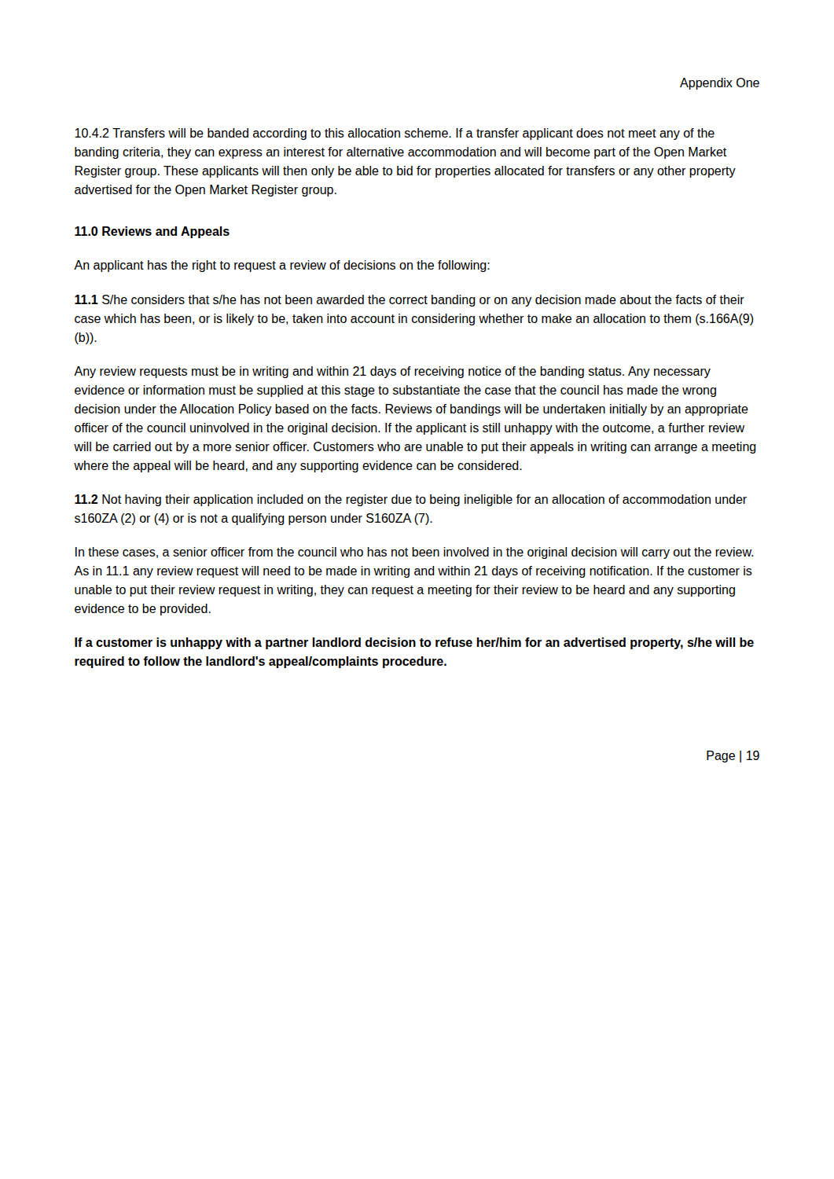Appendix One
10.4.2 Transfers will be banded according to this allocation scheme. If a transfer applicant does not meet any of the banding criteria, they can express an interest for alternative accommodation and will become part of the Open Market Register group. These applicants will then only be able to bid for properties allocated for transfers or any other property advertised for the Open Market Register group.
11.0 Reviews and Appeals
An applicant has the right to request a review of decisions on the following:
11.1 S/he considers that s/he has not been awarded the correct banding or on any decision made about the facts of their case which has been, or is likely to be, taken into account in considering whether to make an allocation to them (s.166A(9)(b)).
Any review requests must be in writing and within 21 days of receiving notice of the banding status. Any necessary evidence or information must be supplied at this stage to substantiate the case that the council has made the wrong decision under the Allocation Policy based on the facts. Reviews of bandings will be undertaken initially by an appropriate officer of the council uninvolved in the original decision. If the applicant is still unhappy with the outcome, a further review will be carried out by a more senior officer. Customers who are unable to put their appeals in writing can arrange a meeting where the appeal will be heard, and any supporting evidence can be considered.
11.2 Not having their application included on the register due to being ineligible for an allocation of accommodation under s160ZA (2) or (4) or is not a qualifying person under S160ZA (7).
In these cases, a senior officer from the council who has not been involved in the original decision will carry out the review. As in 11.1 any review request will need to be made in writing and within 21 days of receiving notification. If the customer is unable to put their review request in writing, they can request a meeting for their review to be heard and any supporting evidence to be provided.
If a customer is unhappy with a partner landlord decision to refuse her/him for an advertised property, s/he will be required to follow the landlord's appeal/complaints procedure.
Page | 19